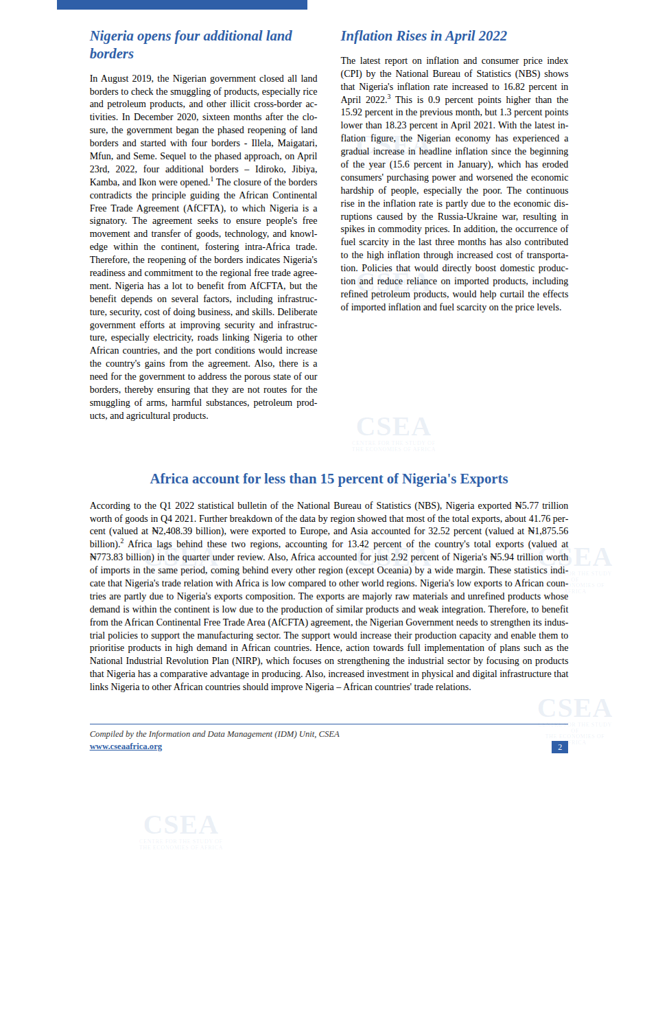CSEA Centre for the Study of
the Economies of Africa
CSEA Centre for the Study of
the Economies of Africa
CSEA Centre for the Study of
the Economies of Africa
CSEA Centre for the Study of
the Economies of Africa
CSEA Centre for the Study of
the Economies of Africa
CSEA Centre for the Study of
the Economies of Africa
CSEA Centre for the Study of
the Economies of Africa
CSEA Centre for the Study of
the Economies of Africa
Nigeria opens four additional land borders
In August 2019, the Nigerian government closed all land borders to check the smuggling of products, especially rice and petroleum products, and other illicit cross-border activities. In December 2020, sixteen months after the closure, the government began the phased reopening of land borders and started with four borders - Illela, Maigatari, Mfun, and Seme. Sequel to the phased approach, on April 23rd, 2022, four additional borders – Idiroko, Jibiya, Kamba, and Ikon were opened.1 The closure of the borders contradicts the principle guiding the African Continental Free Trade Agreement (AfCFTA), to which Nigeria is a signatory. The agreement seeks to ensure people's free movement and transfer of goods, technology, and knowledge within the continent, fostering intra-Africa trade. Therefore, the reopening of the borders indicates Nigeria's readiness and commitment to the regional free trade agreement. Nigeria has a lot to benefit from AfCFTA, but the benefit depends on several factors, including infrastructure, security, cost of doing business, and skills. Deliberate government efforts at improving security and infrastructure, especially electricity, roads linking Nigeria to other African countries, and the port conditions would increase the country's gains from the agreement. Also, there is a need for the government to address the porous state of our borders, thereby ensuring that they are not routes for the smuggling of arms, harmful substances, petroleum products, and agricultural products.
Inflation Rises in April 2022
The latest report on inflation and consumer price index (CPI) by the National Bureau of Statistics (NBS) shows that Nigeria's inflation rate increased to 16.82 percent in April 2022.3 This is 0.9 percent points higher than the 15.92 percent in the previous month, but 1.3 percent points lower than 18.23 percent in April 2021. With the latest inflation figure, the Nigerian economy has experienced a gradual increase in headline inflation since the beginning of the year (15.6 percent in January), which has eroded consumers' purchasing power and worsened the economic hardship of people, especially the poor. The continuous rise in the inflation rate is partly due to the economic disruptions caused by the Russia-Ukraine war, resulting in spikes in commodity prices. In addition, the occurrence of fuel scarcity in the last three months has also contributed to the high inflation through increased cost of transportation. Policies that would directly boost domestic production and reduce reliance on imported products, including refined petroleum products, would help curtail the effects of imported inflation and fuel scarcity on the price levels.
Africa account for less than 15 percent of Nigeria's Exports
According to the Q1 2022 statistical bulletin of the National Bureau of Statistics (NBS), Nigeria exported ₦5.77 trillion worth of goods in Q4 2021. Further breakdown of the data by region showed that most of the total exports, about 41.76 percent (valued at ₦2,408.39 billion), were exported to Europe, and Asia accounted for 32.52 percent (valued at ₦1,875.56 billion).2 Africa lags behind these two regions, accounting for 13.42 percent of the country's total exports (valued at ₦773.83 billion) in the quarter under review. Also, Africa accounted for just 2.92 percent of Nigeria's ₦5.94 trillion worth of imports in the same period, coming behind every other region (except Oceania) by a wide margin. These statistics indicate that Nigeria's trade relation with Africa is low compared to other world regions. Nigeria's low exports to African countries are partly due to Nigeria's exports composition. The exports are majorly raw materials and unrefined products whose demand is within the continent is low due to the production of similar products and weak integration. Therefore, to benefit from the African Continental Free Trade Area (AfCFTA) agreement, the Nigerian Government needs to strengthen its industrial policies to support the manufacturing sector. The support would increase their production capacity and enable them to prioritise products in high demand in African countries. Hence, action towards full implementation of plans such as the National Industrial Revolution Plan (NIRP), which focuses on strengthening the industrial sector by focusing on products that Nigeria has a comparative advantage in producing. Also, increased investment in physical and digital infrastructure that links Nigeria to other African countries should improve Nigeria – African countries' trade relations.
Compiled by the Information and Data Management (IDM) Unit, CSEA
www.cseaafrica.org
2